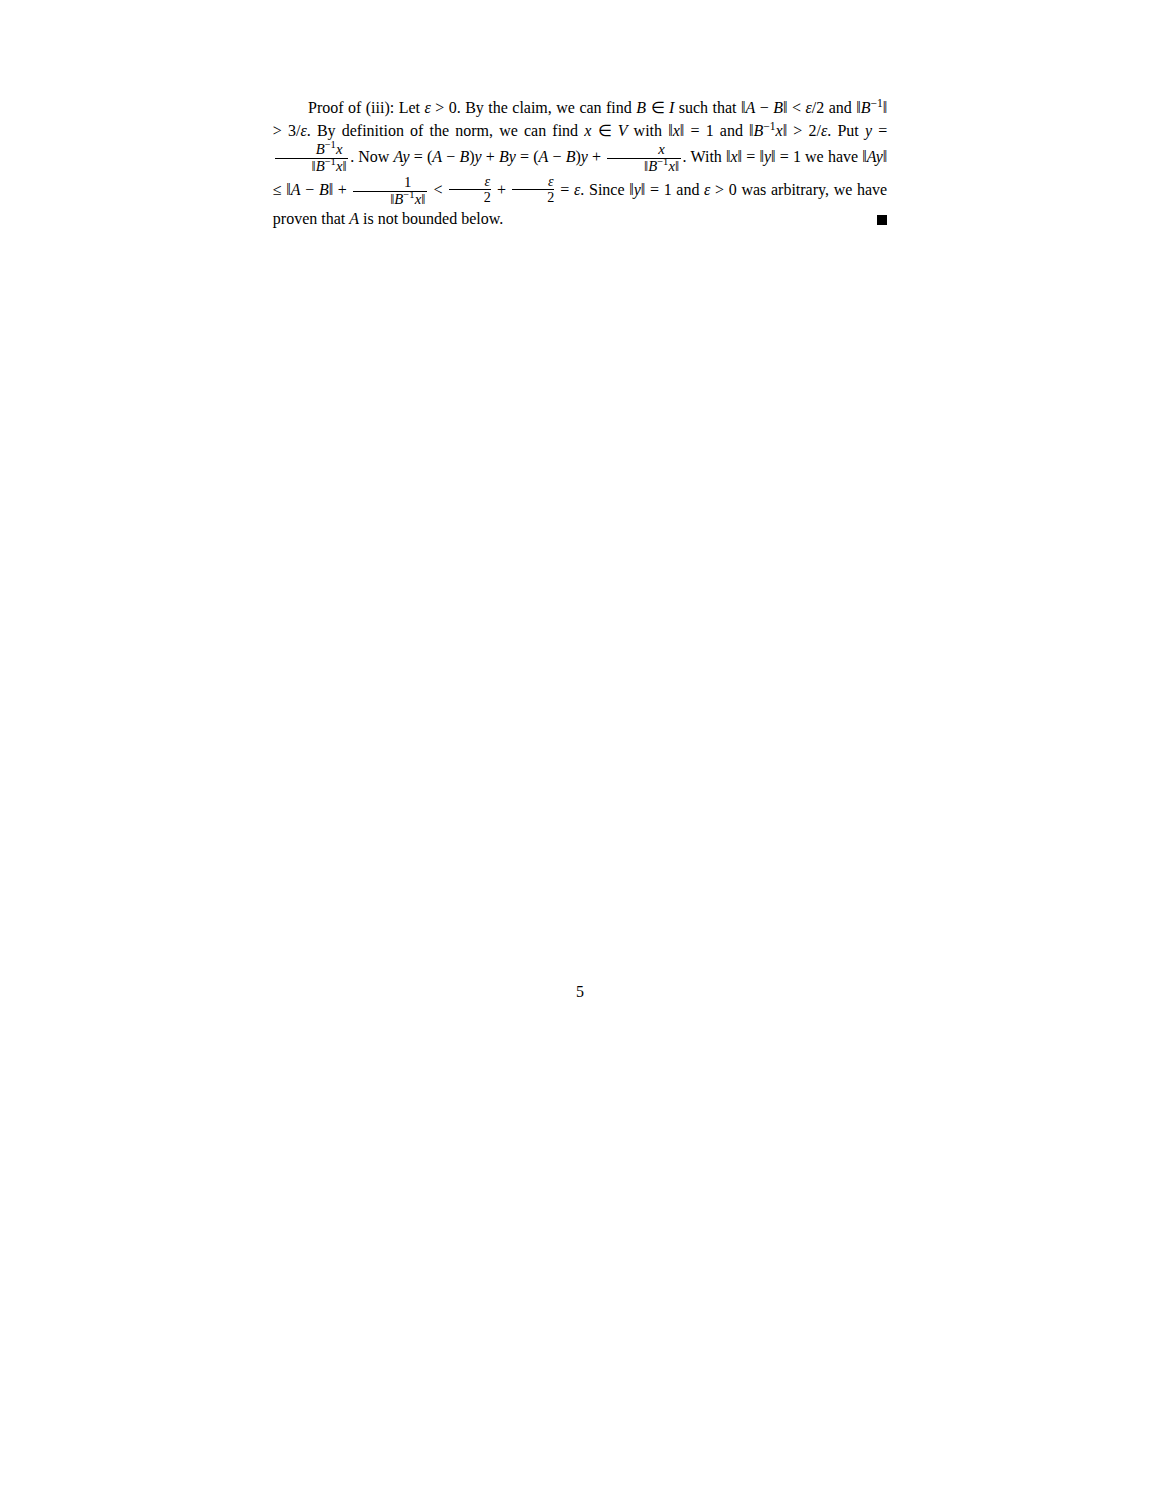Proof of (iii): Let ε > 0. By the claim, we can find B ∈ I such that ‖A − B‖ < ε/2 and ‖B−1‖ > 3/ε. By definition of the norm, we can find x ∈ V with ‖x‖ = 1 and ‖B−1x‖ > 2/ε. Put y = B−1x‖B−1x‖. Now Ay = (A − B)y + By = (A − B)y + x‖B−1x‖. With ‖x‖ = ‖y‖ = 1 we have ‖Ay‖ ≤ ‖A − B‖ + 1‖B−1x‖ < ε 2 + ε 2 = ε. Since ‖y‖ = 1 and ε > 0 was arbitrary, we have proven that A is not bounded below.
5